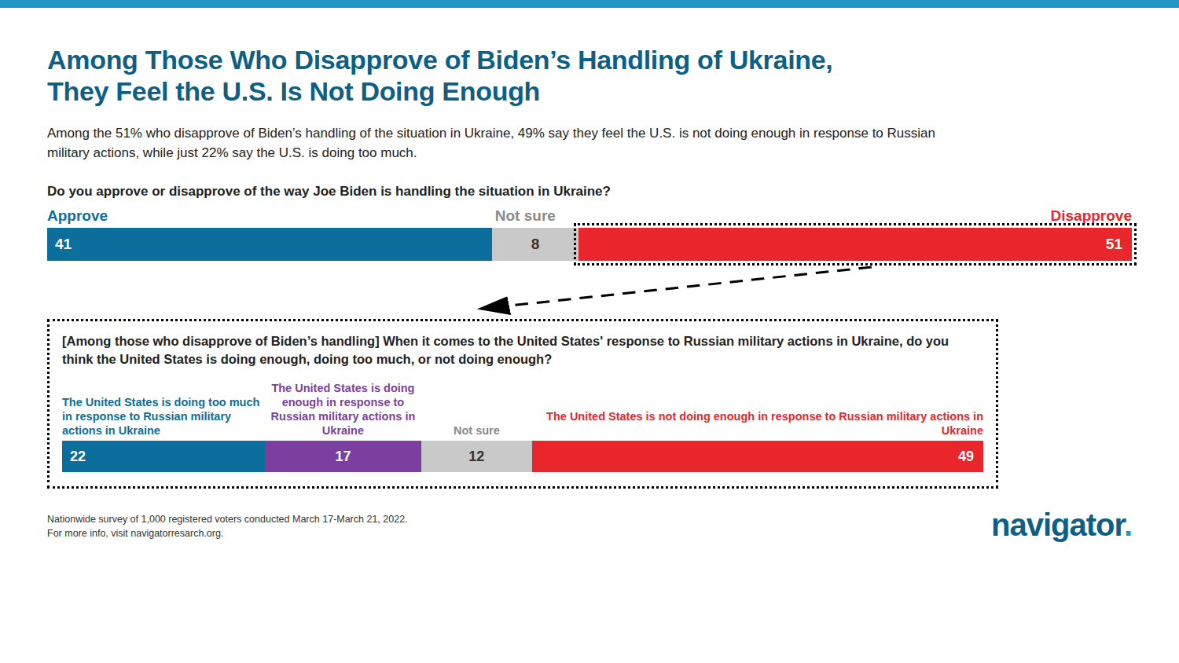Among Those Who Disapprove of Biden’s Handling of Ukraine,
They Feel the U.S. Is Not Doing Enough
Among the 51% who disapprove of Biden’s handling of the situation in Ukraine, 49% say they feel the U.S. is not doing enough in response to Russian military actions, while just 22% say the U.S. is doing too much.
Do you approve or disapprove of the way Joe Biden is handling the situation in Ukraine?
Approve
Not sure
Disapprove
41
8
51
[Among those who disapprove of Biden’s handling] When it comes to the United States' response to Russian military actions in Ukraine, do you think the United States is doing enough, doing too much, or not doing enough?
The United States is doing too much in response to Russian military actions in Ukraine
The United States is doing enough in response to Russian military actions in Ukraine
Not sure
The United States is not doing enough in response to Russian military actions in Ukraine
22
17
12
49
Nationwide survey of 1,000 registered voters conducted March 17-March 21, 2022.
For more info, visit navigatorresarch.org.
navigator.